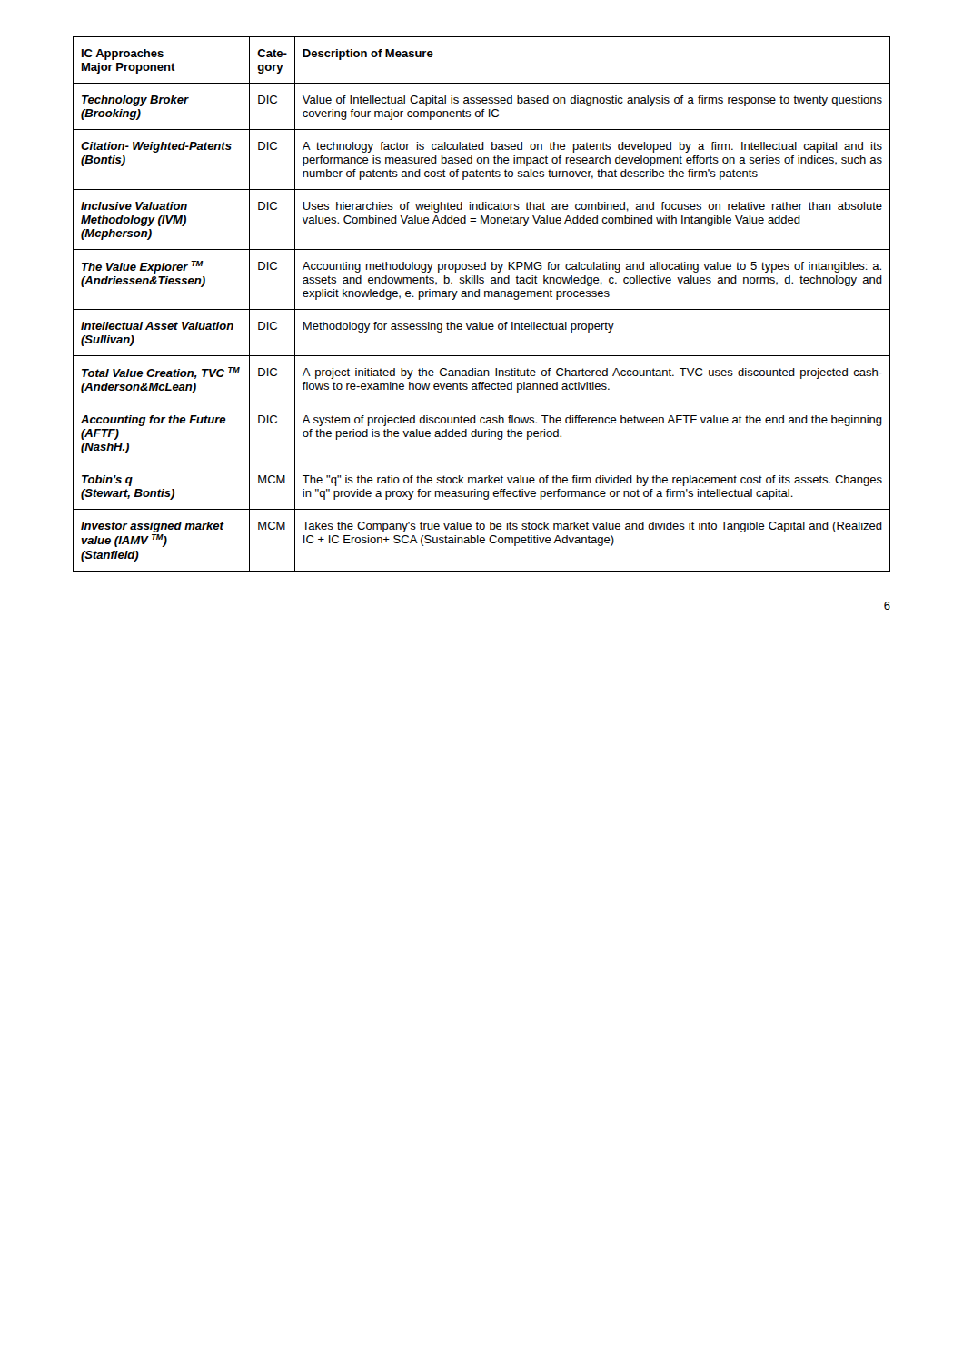| IC Approaches Major Proponent | Cate- gory | Description of Measure |
| --- | --- | --- |
| Technology Broker (Brooking) | DIC | Value of Intellectual Capital is assessed based on diagnostic analysis of a firms response to twenty questions covering four major components of IC |
| Citation- Weighted-Patents (Bontis) | DIC | A technology factor is calculated based on the patents developed by a firm. Intellectual capital and its performance is measured based on the impact of research development efforts on a series of indices, such as number of patents and cost of patents to sales turnover, that describe the firm's patents |
| Inclusive Valuation Methodology (IVM) (Mcpherson) | DIC | Uses hierarchies of weighted indicators that are combined, and focuses on relative rather than absolute values. Combined Value Added = Monetary Value Added combined with Intangible Value added |
| The Value Explorer TM (Andriessen&Tiessen) | DIC | Accounting methodology proposed by KPMG for calculating and allocating value to 5 types of intangibles: a. assets and endowments, b. skills and tacit knowledge, c. collective values and norms, d. technology and explicit knowledge, e. primary and management processes |
| Intellectual Asset Valuation (Sullivan) | DIC | Methodology for assessing the value of Intellectual property |
| Total Value Creation, TVC TM (Anderson&McLean) | DIC | A project initiated by the Canadian Institute of Chartered Accountant. TVC uses discounted projected cash-flows to re-examine how events affected planned activities. |
| Accounting for the Future (AFTF) (NashH.) | DIC | A system of projected discounted cash flows. The difference between AFTF value at the end and the beginning of the period is the value added during the period. |
| Tobin's q (Stewart, Bontis) | MCM | The "q" is the ratio of the stock market value of the firm divided by the replacement cost of its assets. Changes in "q" provide a proxy for measuring effective performance or not of a firm's intellectual capital. |
| Investor assigned market value (IAMV TM ) (Stanfield) | MCM | Takes the Company's true value to be its stock market value and divides it into Tangible Capital and (Realized IC + IC Erosion+ SCA (Sustainable Competitive Advantage) |
6